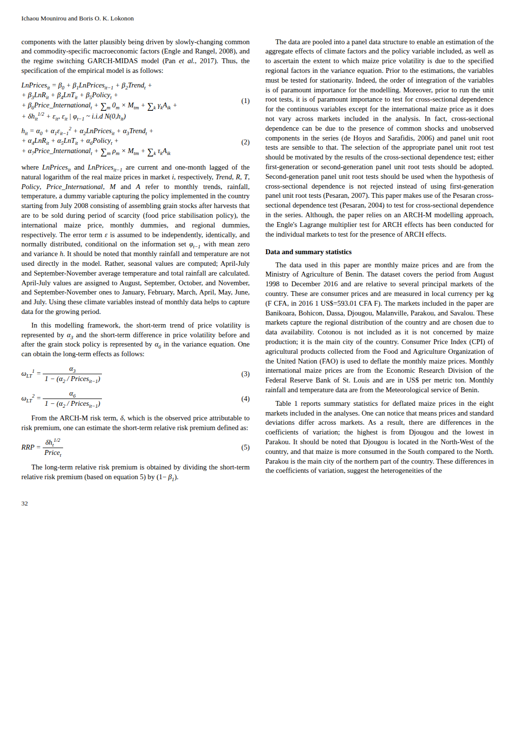Ichaou Mounirou and Boris O. K. Lokonon
components with the latter plausibly being driven by slowly-changing common and commodity-specific macroeconomic factors (Engle and Rangel, 2008), and the regime switching GARCH-MIDAS model (Pan et al., 2017). Thus, the specification of the empirical model is as follows:
LnPricesit = β0 + β1LnPricesit−1 + β2Trendt +
+ β3LnRit + β4LnTit + β5Policyt +
+ β6Price_Internationalt + ∑m 0m × Mtm + ∑k γkAik +
+ δhit1/2 + εit, εit | φt−1 ~ i.i.d N(0,hit)
(1)
hit = α0 + α1εit−12 + α2LnPricesit + α3Trendt +
+ α4LnRit + α5LnTit + α6Policyt +
+ α7Price_Internationalt + ∑m ρm × Mtm + ∑k τkAik
(2)
where LnPricesit and LnPricesit−1 are current and one-month lagged of the natural logarithm of the real maize prices in market i, respectively, Trend, R, T, Policy, Price_International, M and A refer to monthly trends, rainfall, temperature, a dummy variable capturing the policy implemented in the country starting from July 2008 consisting of assembling grain stocks after harvests that are to be sold during period of scarcity (food price stabilisation policy), the international maize price, monthly dummies, and regional dummies, respectively. The error term ε is assumed to be independently, identically, and normally distributed, conditional on the information set φt−1 with mean zero and variance h. It should be noted that monthly rainfall and temperature are not used directly in the model. Rather, seasonal values are computed; April-July and September-November average temperature and total rainfall are calculated. April-July values are assigned to August, September, October, and November, and September-November ones to January, February, March, April, May, June, and July. Using these climate variables instead of monthly data helps to capture data for the growing period.
In this modelling framework, the short-term trend of price volatility is represented by α3 and the short-term difference in price volatility before and after the grain stock policy is represented by α6 in the variance equation. One can obtain the long-term effects as follows:
ωLT1 = α31 − (α2 / Pricesit−1)
(3)
ωLT2 = α61 − (α2 / Pricesit−1)
(4)
From the ARCH-M risk term, δ, which is the observed price attributable to risk premium, one can estimate the short-term relative risk premium defined as:
RRP = δht1/2 Pricet
(5)
The long-term relative risk premium is obtained by dividing the short-term relative risk premium (based on equation 5) by (1− β1).
The data are pooled into a panel data structure to enable an estimation of the aggregate effects of climate factors and the policy variable included, as well as to ascertain the extent to which maize price volatility is due to the specified regional factors in the variance equation. Prior to the estimations, the variables must be tested for stationarity. Indeed, the order of integration of the variables is of paramount importance for the modelling. Moreover, prior to run the unit root tests, it is of paramount importance to test for cross-sectional dependence for the continuous variables except for the international maize price as it does not vary across markets included in the analysis. In fact, cross-sectional dependence can be due to the presence of common shocks and unobserved components in the series (de Hoyos and Sarafidis, 2006) and panel unit root tests are sensible to that. The selection of the appropriate panel unit root test should be motivated by the results of the cross-sectional dependence test; either first-generation or second-generation panel unit root tests should be adopted. Second-generation panel unit root tests should be used when the hypothesis of cross-sectional dependence is not rejected instead of using first-generation panel unit root tests (Pesaran, 2007). This paper makes use of the Pesaran cross-sectional dependence test (Pesaran, 2004) to test for cross-sectional dependence in the series. Although, the paper relies on an ARCH-M modelling approach, the Engle's Lagrange multiplier test for ARCH effects has been conducted for the individual markets to test for the presence of ARCH effects.
Data and summary statistics
The data used in this paper are monthly maize prices and are from the Ministry of Agriculture of Benin. The dataset covers the period from August 1998 to December 2016 and are relative to several principal markets of the country. These are consumer prices and are measured in local currency per kg (F CFA, in 2016 1 US$=593.01 CFA F). The markets included in the paper are Banikoara, Bohicon, Dassa, Djougou, Malanville, Parakou, and Savalou. These markets capture the regional distribution of the country and are chosen due to data availability. Cotonou is not included as it is not concerned by maize production; it is the main city of the country. Consumer Price Index (CPI) of agricultural products collected from the Food and Agriculture Organization of the United Nation (FAO) is used to deflate the monthly maize prices. Monthly international maize prices are from the Economic Research Division of the Federal Reserve Bank of St. Louis and are in US$ per metric ton. Monthly rainfall and temperature data are from the Meteorological service of Benin.
Table 1 reports summary statistics for deflated maize prices in the eight markets included in the analyses. One can notice that means prices and standard deviations differ across markets. As a result, there are differences in the coefficients of variation; the highest is from Djougou and the lowest in Parakou. It should be noted that Djougou is located in the North-West of the country, and that maize is more consumed in the South compared to the North. Parakou is the main city of the northern part of the country. These differences in the coefficients of variation, suggest the heterogeneities of the
32